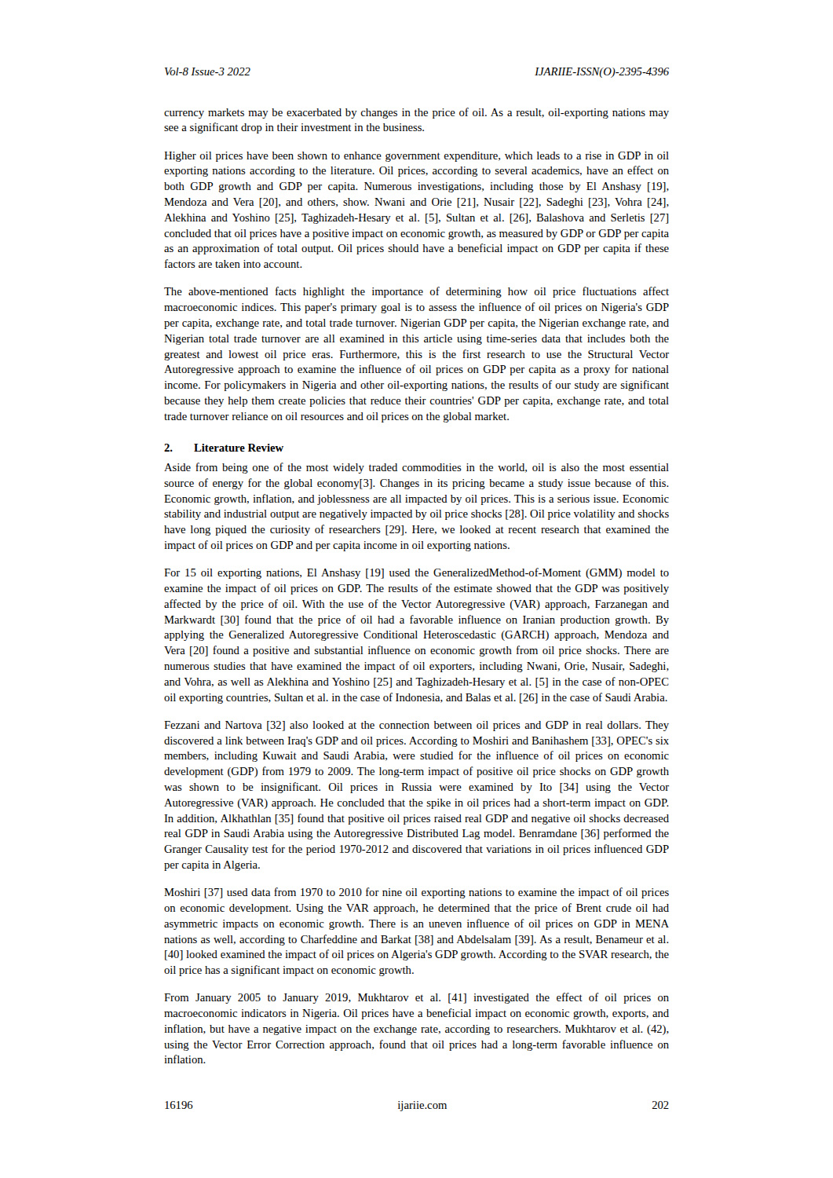Vol-8 Issue-3 2022
IJARIIE-ISSN(O)-2395-4396
currency markets may be exacerbated by changes in the price of oil. As a result, oil-exporting nations may see a significant drop in their investment in the business.
Higher oil prices have been shown to enhance government expenditure, which leads to a rise in GDP in oil exporting nations according to the literature. Oil prices, according to several academics, have an effect on both GDP growth and GDP per capita. Numerous investigations, including those by El Anshasy [19], Mendoza and Vera [20], and others, show. Nwani and Orie [21], Nusair [22], Sadeghi [23], Vohra [24], Alekhina and Yoshino [25], Taghizadeh-Hesary et al. [5], Sultan et al. [26], Balashova and Serletis [27] concluded that oil prices have a positive impact on economic growth, as measured by GDP or GDP per capita as an approximation of total output. Oil prices should have a beneficial impact on GDP per capita if these factors are taken into account.
The above-mentioned facts highlight the importance of determining how oil price fluctuations affect macroeconomic indices. This paper's primary goal is to assess the influence of oil prices on Nigeria's GDP per capita, exchange rate, and total trade turnover. Nigerian GDP per capita, the Nigerian exchange rate, and Nigerian total trade turnover are all examined in this article using time-series data that includes both the greatest and lowest oil price eras. Furthermore, this is the first research to use the Structural Vector Autoregressive approach to examine the influence of oil prices on GDP per capita as a proxy for national income. For policymakers in Nigeria and other oil-exporting nations, the results of our study are significant because they help them create policies that reduce their countries' GDP per capita, exchange rate, and total trade turnover reliance on oil resources and oil prices on the global market.
2. Literature Review
Aside from being one of the most widely traded commodities in the world, oil is also the most essential source of energy for the global economy[3]. Changes in its pricing became a study issue because of this. Economic growth, inflation, and joblessness are all impacted by oil prices. This is a serious issue. Economic stability and industrial output are negatively impacted by oil price shocks [28]. Oil price volatility and shocks have long piqued the curiosity of researchers [29]. Here, we looked at recent research that examined the impact of oil prices on GDP and per capita income in oil exporting nations.
For 15 oil exporting nations, El Anshasy [19] used the GeneralizedMethod-of-Moment (GMM) model to examine the impact of oil prices on GDP. The results of the estimate showed that the GDP was positively affected by the price of oil. With the use of the Vector Autoregressive (VAR) approach, Farzanegan and Markwardt [30] found that the price of oil had a favorable influence on Iranian production growth. By applying the Generalized Autoregressive Conditional Heteroscedastic (GARCH) approach, Mendoza and Vera [20] found a positive and substantial influence on economic growth from oil price shocks. There are numerous studies that have examined the impact of oil exporters, including Nwani, Orie, Nusair, Sadeghi, and Vohra, as well as Alekhina and Yoshino [25] and Taghizadeh-Hesary et al. [5] in the case of non-OPEC oil exporting countries, Sultan et al. in the case of Indonesia, and Balas et al. [26] in the case of Saudi Arabia.
Fezzani and Nartova [32] also looked at the connection between oil prices and GDP in real dollars. They discovered a link between Iraq's GDP and oil prices. According to Moshiri and Banihashem [33], OPEC's six members, including Kuwait and Saudi Arabia, were studied for the influence of oil prices on economic development (GDP) from 1979 to 2009. The long-term impact of positive oil price shocks on GDP growth was shown to be insignificant. Oil prices in Russia were examined by Ito [34] using the Vector Autoregressive (VAR) approach. He concluded that the spike in oil prices had a short-term impact on GDP. In addition, Alkhathlan [35] found that positive oil prices raised real GDP and negative oil shocks decreased real GDP in Saudi Arabia using the Autoregressive Distributed Lag model. Benramdane [36] performed the Granger Causality test for the period 1970-2012 and discovered that variations in oil prices influenced GDP per capita in Algeria.
Moshiri [37] used data from 1970 to 2010 for nine oil exporting nations to examine the impact of oil prices on economic development. Using the VAR approach, he determined that the price of Brent crude oil had asymmetric impacts on economic growth. There is an uneven influence of oil prices on GDP in MENA nations as well, according to Charfeddine and Barkat [38] and Abdelsalam [39]. As a result, Benameur et al. [40] looked examined the impact of oil prices on Algeria's GDP growth. According to the SVAR research, the oil price has a significant impact on economic growth.
From January 2005 to January 2019, Mukhtarov et al. [41] investigated the effect of oil prices on macroeconomic indicators in Nigeria. Oil prices have a beneficial impact on economic growth, exports, and inflation, but have a negative impact on the exchange rate, according to researchers. Mukhtarov et al. (42), using the Vector Error Correction approach, found that oil prices had a long-term favorable influence on inflation.
16196
ijariie.com
202